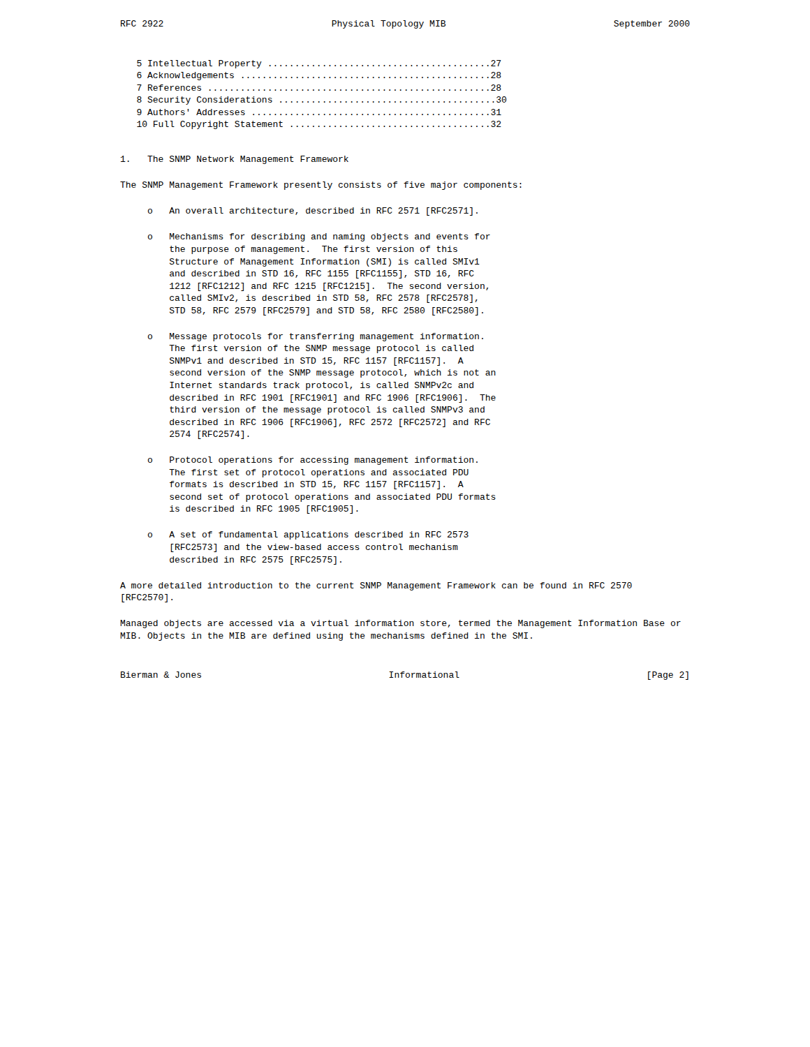RFC 2922 Physical Topology MIB September 2000
   5 Intellectual Property .........................................27
   6 Acknowledgements ..............................................28
   7 References ....................................................28
   8 Security Considerations ........................................30
   9 Authors' Addresses ............................................31
   10 Full Copyright Statement .....................................32
1. The SNMP Network Management Framework
The SNMP Management Framework presently consists of five major components:
o   An overall architecture, described in RFC 2571 [RFC2571].
o   Mechanisms for describing and naming objects and events for
    the purpose of management.  The first version of this
    Structure of Management Information (SMI) is called SMIv1
    and described in STD 16, RFC 1155 [RFC1155], STD 16, RFC
    1212 [RFC1212] and RFC 1215 [RFC1215].  The second version,
    called SMIv2, is described in STD 58, RFC 2578 [RFC2578],
    STD 58, RFC 2579 [RFC2579] and STD 58, RFC 2580 [RFC2580].
o   Message protocols for transferring management information.
    The first version of the SNMP message protocol is called
    SNMPv1 and described in STD 15, RFC 1157 [RFC1157].  A
    second version of the SNMP message protocol, which is not an
    Internet standards track protocol, is called SNMPv2c and
    described in RFC 1901 [RFC1901] and RFC 1906 [RFC1906].  The
    third version of the message protocol is called SNMPv3 and
    described in RFC 1906 [RFC1906], RFC 2572 [RFC2572] and RFC
    2574 [RFC2574].
o   Protocol operations for accessing management information.
    The first set of protocol operations and associated PDU
    formats is described in STD 15, RFC 1157 [RFC1157].  A
    second set of protocol operations and associated PDU formats
    is described in RFC 1905 [RFC1905].
o   A set of fundamental applications described in RFC 2573
    [RFC2573] and the view-based access control mechanism
    described in RFC 2575 [RFC2575].
A more detailed introduction to the current SNMP Management Framework can be found in RFC 2570 [RFC2570].
Managed objects are accessed via a virtual information store, termed the Management Information Base or MIB. Objects in the MIB are defined using the mechanisms defined in the SMI.
Bierman & Jones Informational [Page 2]